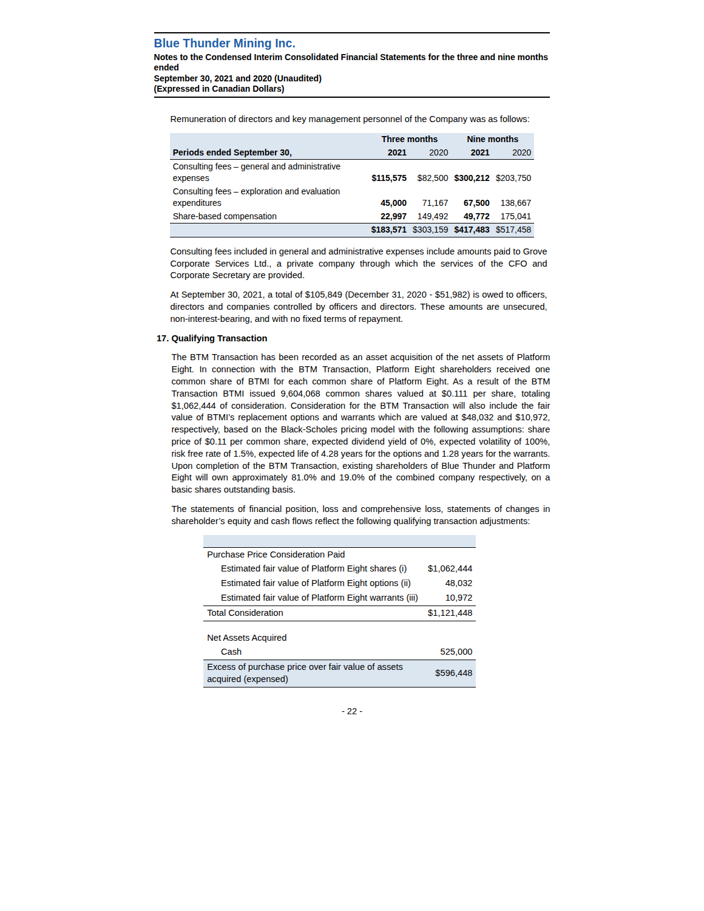Blue Thunder Mining Inc.
Notes to the Condensed Interim Consolidated Financial Statements for the three and nine months ended
September 30, 2021 and 2020 (Unaudited)
(Expressed in Canadian Dollars)
Remuneration of directors and key management personnel of the Company was as follows:
| | Three months | Nine months |
| --- | --- | --- |
| Periods ended September 30, | 2021 | 2020 | 2021 | 2020 |
| Consulting fees – general and administrative expenses | $115,575 | $82,500 | $300,212 | $203,750 |
| Consulting fees – exploration and evaluation expenditures | 45,000 | 71,167 | 67,500 | 138,667 |
| Share-based compensation | 22,997 | 149,492 | 49,772 | 175,041 |
| | $183,571 | $303,159 | $417,483 | $517,458 |
Consulting fees included in general and administrative expenses include amounts paid to Grove Corporate Services Ltd., a private company through which the services of the CFO and Corporate Secretary are provided.
At September 30, 2021, a total of $105,849 (December 31, 2020 - $51,982) is owed to officers, directors and companies controlled by officers and directors. These amounts are unsecured, non-interest-bearing, and with no fixed terms of repayment.
Qualifying Transaction
The BTM Transaction has been recorded as an asset acquisition of the net assets of Platform Eight. In connection with the BTM Transaction, Platform Eight shareholders received one common share of BTMI for each common share of Platform Eight. As a result of the BTM Transaction BTMI issued 9,604,068 common shares valued at $0.111 per share, totaling $1,062,444 of consideration. Consideration for the BTM Transaction will also include the fair value of BTMI’s replacement options and warrants which are valued at $48,032 and $10,972, respectively, based on the Black-Scholes pricing model with the following assumptions: share price of $0.11 per common share, expected dividend yield of 0%, expected volatility of 100%, risk free rate of 1.5%, expected life of 4.28 years for the options and 1.28 years for the warrants. Upon completion of the BTM Transaction, existing shareholders of Blue Thunder and Platform Eight will own approximately 81.0% and 19.0% of the combined company respectively, on a basic shares outstanding basis.
The statements of financial position, loss and comprehensive loss, statements of changes in shareholder’s equity and cash flows reflect the following qualifying transaction adjustments:
| Purchase Price Consideration Paid | |
| Estimated fair value of Platform Eight shares (i) | $1,062,444 |
| Estimated fair value of Platform Eight options (ii) | 48,032 |
| Estimated fair value of Platform Eight warrants (iii) | 10,972 |
| Total Consideration | $1,121,448 |
| Net Assets Acquired | |
| Cash | 525,000 |
| Excess of purchase price over fair value of assets acquired (expensed) | $596,448 |
- 22 -